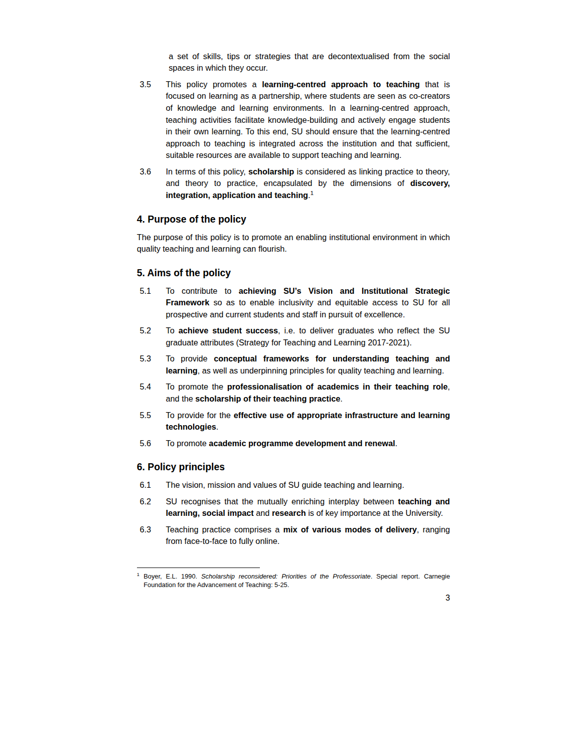a set of skills, tips or strategies that are decontextualised from the social spaces in which they occur.
3.5
This policy promotes a learning-centred approach to teaching that is focused on learning as a partnership, where students are seen as co-creators of knowledge and learning environments. In a learning-centred approach, teaching activities facilitate knowledge-building and actively engage students in their own learning. To this end, SU should ensure that the learning-centred approach to teaching is integrated across the institution and that sufficient, suitable resources are available to support teaching and learning.
3.6
In terms of this policy, scholarship is considered as linking practice to theory, and theory to practice, encapsulated by the dimensions of discovery, integration, application and teaching.1
4. Purpose of the policy
The purpose of this policy is to promote an enabling institutional environment in which quality teaching and learning can flourish.
5. Aims of the policy
5.1
To contribute to achieving SU’s Vision and Institutional Strategic Framework so as to enable inclusivity and equitable access to SU for all prospective and current students and staff in pursuit of excellence.
5.2
To achieve student success, i.e. to deliver graduates who reflect the SU graduate attributes (Strategy for Teaching and Learning 2017-2021).
5.3
To provide conceptual frameworks for understanding teaching and learning, as well as underpinning principles for quality teaching and learning.
5.4
To promote the professionalisation of academics in their teaching role, and the scholarship of their teaching practice.
5.5
To provide for the effective use of appropriate infrastructure and learning technologies.
5.6
To promote academic programme development and renewal.
6. Policy principles
6.1
The vision, mission and values of SU guide teaching and learning.
6.2
SU recognises that the mutually enriching interplay between teaching and learning, social impact and research is of key importance at the University.
6.3
Teaching practice comprises a mix of various modes of delivery, ranging from face-to-face to fully online.
1
Boyer, E.L. 1990. Scholarship reconsidered: Priorities of the Professoriate. Special report. Carnegie Foundation for the Advancement of Teaching: 5-25.
3